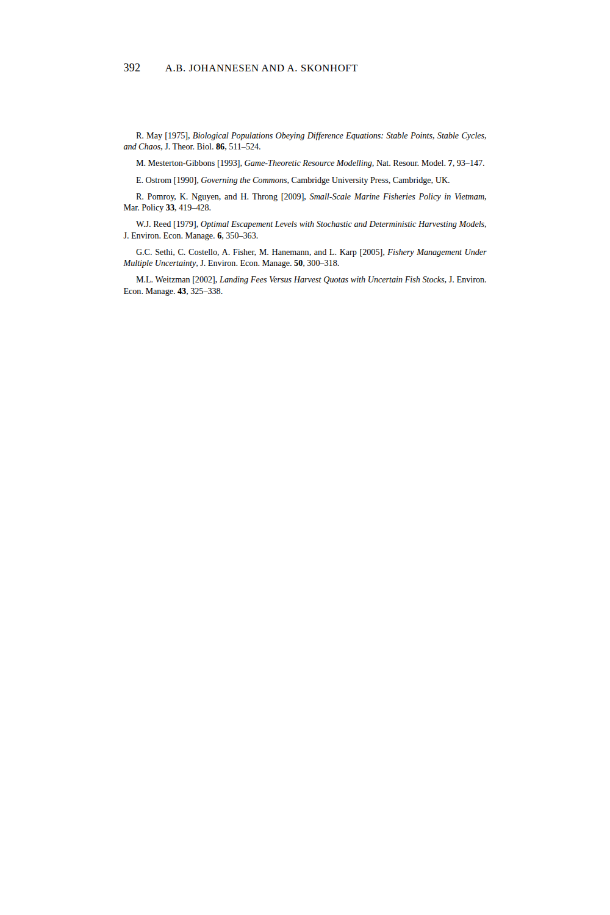392 A.B. Johannesen and A. Skonhoft
R. May [1975], Biological Populations Obeying Difference Equations: Stable Points, Stable Cycles, and Chaos, J. Theor. Biol. 86, 511–524.
M. Mesterton-Gibbons [1993], Game-Theoretic Resource Modelling, Nat. Resour. Model. 7, 93–147.
E. Ostrom [1990], Governing the Commons, Cambridge University Press, Cambridge, UK.
R. Pomroy, K. Nguyen, and H. Throng [2009], Small-Scale Marine Fisheries Policy in Vietmam, Mar. Policy 33, 419–428.
W.J. Reed [1979], Optimal Escapement Levels with Stochastic and Deterministic Harvesting Models, J. Environ. Econ. Manage. 6, 350–363.
G.C. Sethi, C. Costello, A. Fisher, M. Hanemann, and L. Karp [2005], Fishery Management Under Multiple Uncertainty, J. Environ. Econ. Manage. 50, 300–318.
M.L. Weitzman [2002], Landing Fees Versus Harvest Quotas with Uncertain Fish Stocks, J. Environ. Econ. Manage. 43, 325–338.